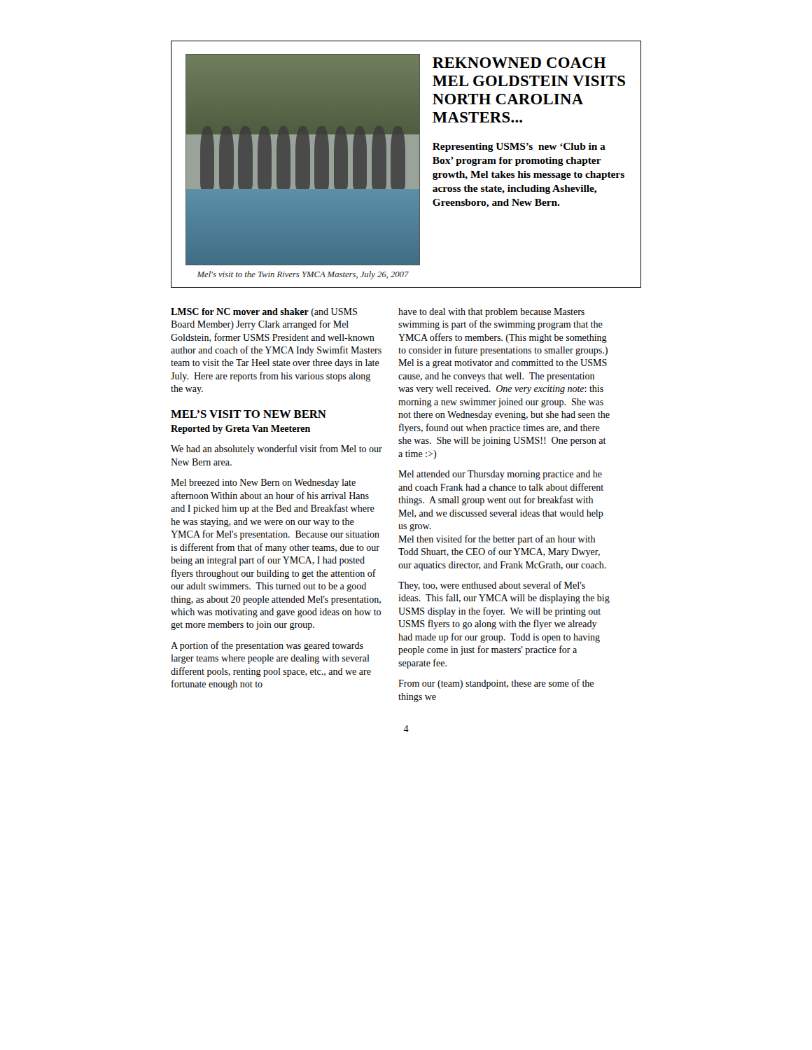Mel's visit to the Twin Rivers YMCA Masters, July 26, 2007
REKNOWNED COACH MEL GOLDSTEIN VISITS NORTH CAROLINA MASTERS...
Representing USMS’s new ‘Club in a Box’ program for promoting chapter growth, Mel takes his message to chapters across the state, including Asheville, Greensboro, and New Bern.
LMSC for NC mover and shaker (and USMS Board Member) Jerry Clark arranged for Mel Goldstein, former USMS President and well-known author and coach of the YMCA Indy Swimfit Masters team to visit the Tar Heel state over three days in late July. Here are reports from his various stops along the way.
MEL’S VISIT TO NEW BERN
Reported by Greta Van Meeteren
We had an absolutely wonderful visit from Mel to our New Bern area.
Mel breezed into New Bern on Wednesday late afternoon Within about an hour of his arrival Hans and I picked him up at the Bed and Breakfast where he was staying, and we were on our way to the YMCA for Mel's presentation. Because our situation is different from that of many other teams, due to our being an integral part of our YMCA, I had posted flyers throughout our building to get the attention of our adult swimmers. This turned out to be a good thing, as about 20 people attended Mel's presentation, which was motivating and gave good ideas on how to get more members to join our group.
A portion of the presentation was geared towards larger teams where people are dealing with several different pools, renting pool space, etc., and we are fortunate enough not to
have to deal with that problem because Masters swimming is part of the swimming program that the YMCA offers to members. (This might be something to consider in future presentations to smaller groups.) Mel is a great motivator and committed to the USMS cause, and he conveys that well. The presentation was very well received. One very exciting note: this morning a new swimmer joined our group. She was not there on Wednesday evening, but she had seen the flyers, found out when practice times are, and there she was. She will be joining USMS!! One person at a time :>)
Mel attended our Thursday morning practice and he and coach Frank had a chance to talk about different things. A small group went out for breakfast with Mel, and we discussed several ideas that would help us grow.
Mel then visited for the better part of an hour with Todd Shuart, the CEO of our YMCA, Mary Dwyer, our aquatics director, and Frank McGrath, our coach.
They, too, were enthused about several of Mel's ideas. This fall, our YMCA will be displaying the big USMS display in the foyer. We will be printing out USMS flyers to go along with the flyer we already had made up for our group. Todd is open to having people come in just for masters' practice for a separate fee.
From our (team) standpoint, these are some of the things we
4